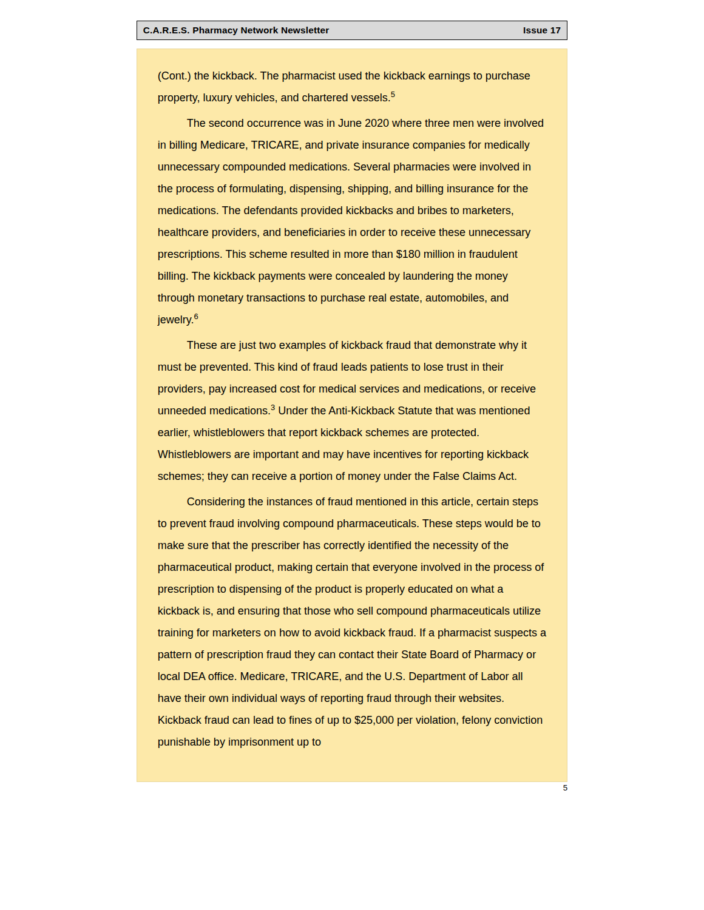C.A.R.E.S. Pharmacy Network Newsletter Issue 17
(Cont.) the kickback. The pharmacist used the kickback earnings to purchase property, luxury vehicles, and chartered vessels.5
The second occurrence was in June 2020 where three men were involved in billing Medicare, TRICARE, and private insurance companies for medically unnecessary compounded medications. Several pharmacies were involved in the process of formulating, dispensing, shipping, and billing insurance for the medications. The defendants provided kickbacks and bribes to marketers, healthcare providers, and beneficiaries in order to receive these unnecessary prescriptions. This scheme resulted in more than $180 million in fraudulent billing. The kickback payments were concealed by laundering the money through monetary transactions to purchase real estate, automobiles, and jewelry.6
These are just two examples of kickback fraud that demonstrate why it must be prevented. This kind of fraud leads patients to lose trust in their providers, pay increased cost for medical services and medications, or receive unneeded medications.3 Under the Anti-Kickback Statute that was mentioned earlier, whistleblowers that report kickback schemes are protected. Whistleblowers are important and may have incentives for reporting kickback schemes; they can receive a portion of money under the False Claims Act.
Considering the instances of fraud mentioned in this article, certain steps to prevent fraud involving compound pharmaceuticals. These steps would be to make sure that the prescriber has correctly identified the necessity of the pharmaceutical product, making certain that everyone involved in the process of prescription to dispensing of the product is properly educated on what a kickback is, and ensuring that those who sell compound pharmaceuticals utilize training for marketers on how to avoid kickback fraud. If a pharmacist suspects a pattern of prescription fraud they can contact their State Board of Pharmacy or local DEA office. Medicare, TRICARE, and the U.S. Department of Labor all have their own individual ways of reporting fraud through their websites. Kickback fraud can lead to fines of up to $25,000 per violation, felony conviction punishable by imprisonment up to
5